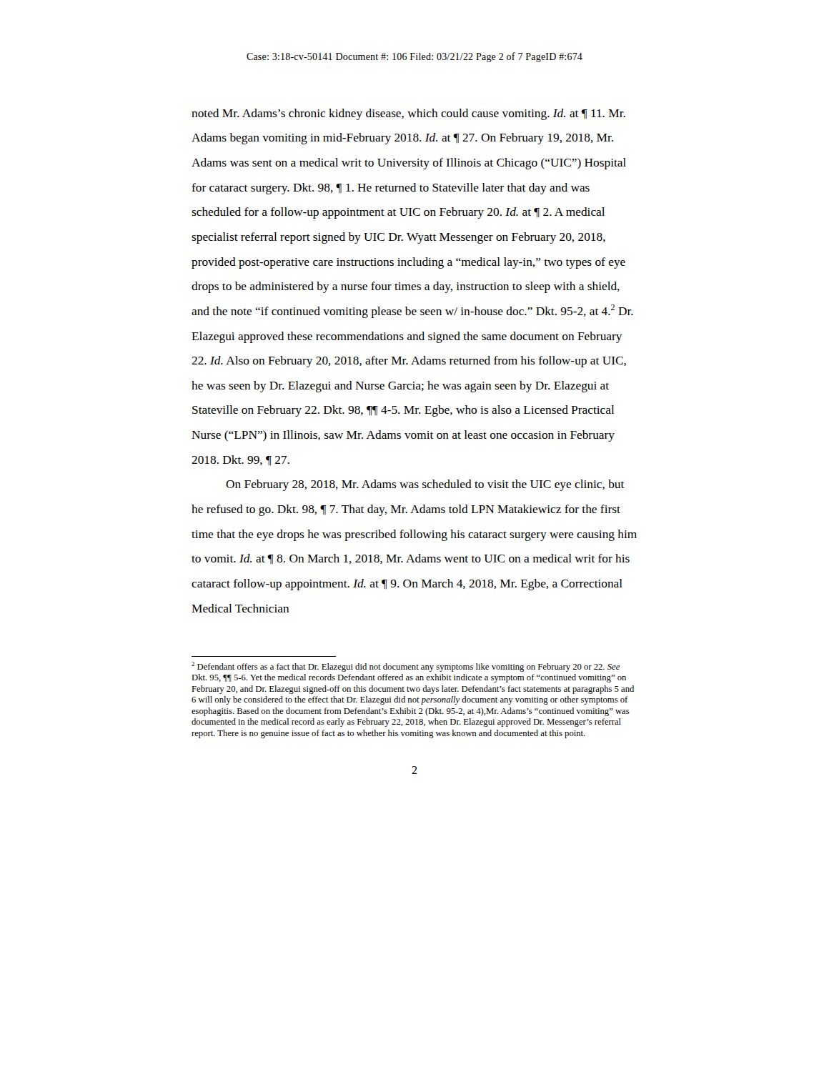Case: 3:18-cv-50141 Document #: 106 Filed: 03/21/22 Page 2 of 7 PageID #:674
noted Mr. Adams’s chronic kidney disease, which could cause vomiting. Id. at ¶ 11. Mr. Adams began vomiting in mid-February 2018. Id. at ¶ 27. On February 19, 2018, Mr. Adams was sent on a medical writ to University of Illinois at Chicago (“UIC”) Hospital for cataract surgery. Dkt. 98, ¶ 1. He returned to Stateville later that day and was scheduled for a follow-up appointment at UIC on February 20. Id. at ¶ 2. A medical specialist referral report signed by UIC Dr. Wyatt Messenger on February 20, 2018, provided post-operative care instructions including a “medical lay-in,” two types of eye drops to be administered by a nurse four times a day, instruction to sleep with a shield, and the note “if continued vomiting please be seen w/ in-house doc.” Dkt. 95-2, at 4.2 Dr. Elazegui approved these recommendations and signed the same document on February 22. Id. Also on February 20, 2018, after Mr. Adams returned from his follow-up at UIC, he was seen by Dr. Elazegui and Nurse Garcia; he was again seen by Dr. Elazegui at Stateville on February 22. Dkt. 98, ¶¶ 4-5. Mr. Egbe, who is also a Licensed Practical Nurse (“LPN”) in Illinois, saw Mr. Adams vomit on at least one occasion in February 2018. Dkt. 99, ¶ 27.
On February 28, 2018, Mr. Adams was scheduled to visit the UIC eye clinic, but he refused to go. Dkt. 98, ¶ 7. That day, Mr. Adams told LPN Matakiewicz for the first time that the eye drops he was prescribed following his cataract surgery were causing him to vomit. Id. at ¶ 8. On March 1, 2018, Mr. Adams went to UIC on a medical writ for his cataract follow-up appointment. Id. at ¶ 9. On March 4, 2018, Mr. Egbe, a Correctional Medical Technician
2 Defendant offers as a fact that Dr. Elazegui did not document any symptoms like vomiting on February 20 or 22. See Dkt. 95, ¶¶ 5-6. Yet the medical records Defendant offered as an exhibit indicate a symptom of “continued vomiting” on February 20, and Dr. Elazegui signed-off on this document two days later. Defendant’s fact statements at paragraphs 5 and 6 will only be considered to the effect that Dr. Elazegui did not personally document any vomiting or other symptoms of esophagitis. Based on the document from Defendant’s Exhibit 2 (Dkt. 95-2, at 4),Mr. Adams’s “continued vomiting” was documented in the medical record as early as February 22, 2018, when Dr. Elazegui approved Dr. Messenger’s referral report. There is no genuine issue of fact as to whether his vomiting was known and documented at this point.
2